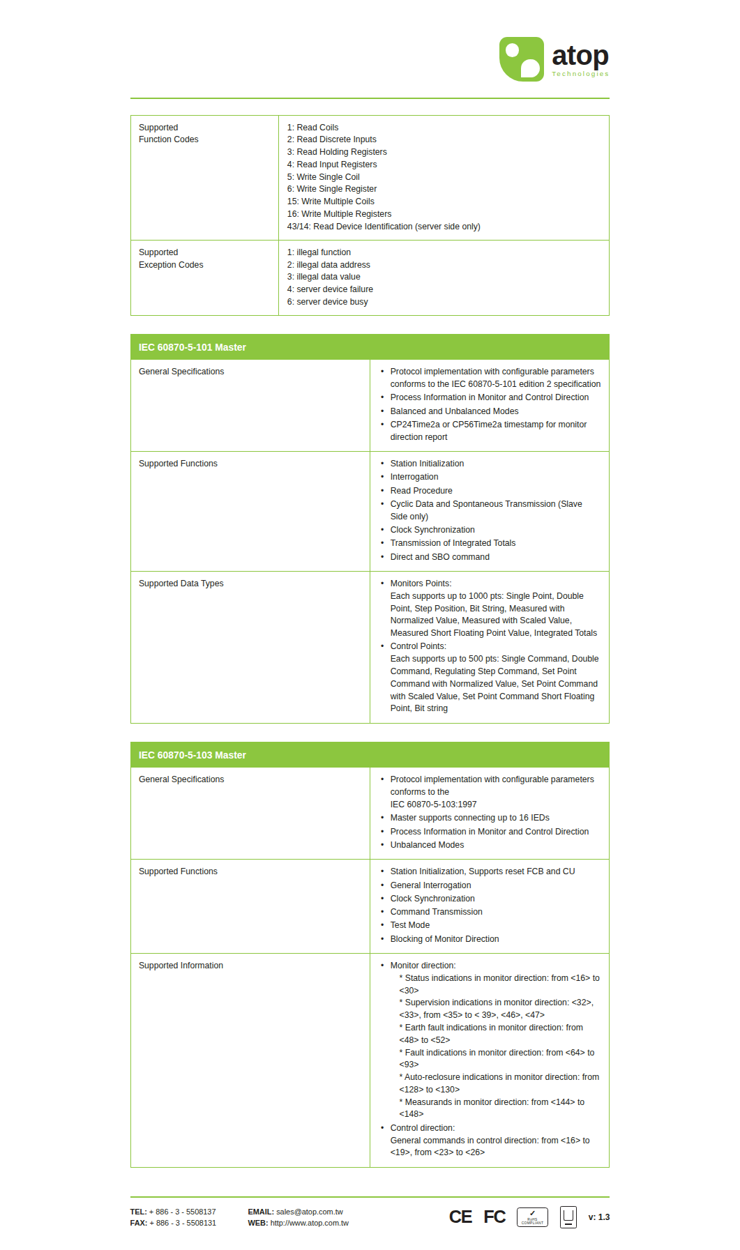atop
Technologies
| Supported Function Codes | 1: Read Coils 2: Read Discrete Inputs 3: Read Holding Registers 4: Read Input Registers 5: Write Single Coil 6: Write Single Register 15: Write Multiple Coils 16: Write Multiple Registers 43/14: Read Device Identification (server side only) |
| Supported Exception Codes | 1: illegal function 2: illegal data address 3: illegal data value 4: server device failure 6: server device busy |
| IEC 60870-5-101 Master |
| General Specifications | Protocol implementation with configurable parameters conforms to the IEC 60870-5-101 edition 2 specification Process Information in Monitor and Control Direction Balanced and Unbalanced Modes CP24Time2a or CP56Time2a timestamp for monitor direction report |
| Supported Functions | Station Initialization Interrogation Read Procedure Cyclic Data and Spontaneous Transmission (Slave Side only) Clock Synchronization Transmission of Integrated Totals Direct and SBO command |
| Supported Data Types | Monitors Points: Each supports up to 1000 pts: Single Point, Double Point, Step Position, Bit String, Measured with Normalized Value, Measured with Scaled Value, Measured Short Floating Point Value, Integrated Totals Control Points: Each supports up to 500 pts: Single Command, Double Command, Regulating Step Command, Set Point Command with Normalized Value, Set Point Command with Scaled Value, Set Point Command Short Floating Point, Bit string |
| IEC 60870-5-103 Master |
| General Specifications | Protocol implementation with configurable parameters conforms to the IEC 60870-5-103:1997 Master supports connecting up to 16 IEDs Process Information in Monitor and Control Direction Unbalanced Modes |
| Supported Functions | Station Initialization, Supports reset FCB and CU General Interrogation Clock Synchronization Command Transmission Test Mode Blocking of Monitor Direction |
| Supported Information | Monitor direction: * Status indications in monitor direction: from <16> to <30> * Supervision indications in monitor direction: <32>, <33>, from <35> to < 39>, <46>, <47> * Earth fault indications in monitor direction: from <48> to <52> * Fault indications in monitor direction: from <64> to <93> * Auto-reclosure indications in monitor direction: from <128> to <130> * Measurands in monitor direction: from <144> to <148> Control direction: General commands in control direction: from <16> to <19>, from <23> to <26> |
TEL: + 886 - 3 - 5508137
FAX: + 886 - 3 - 5508131
EMAIL: sales@atop.com.tw
WEB: http://www.atop.com.tw
CE FC ✓RoHS COMPLIANT v: 1.3